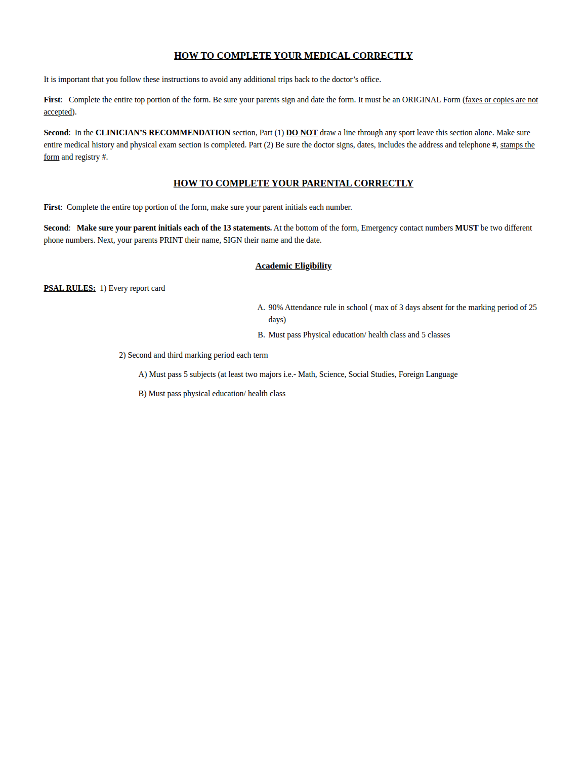HOW TO COMPLETE YOUR MEDICAL CORRECTLY
It is important that you follow these instructions to avoid any additional trips back to the doctor’s office.
First: Complete the entire top portion of the form. Be sure your parents sign and date the form. It must be an ORIGINAL Form (faxes or copies are not accepted).
Second: In the CLINICIAN’S RECOMMENDATION section, Part (1) DO NOT draw a line through any sport leave this section alone. Make sure entire medical history and physical exam section is completed. Part (2) Be sure the doctor signs, dates, includes the address and telephone #, stamps the form and registry #.
HOW TO COMPLETE YOUR PARENTAL CORRECTLY
First: Complete the entire top portion of the form, make sure your parent initials each number.
Second: Make sure your parent initials each of the 13 statements. At the bottom of the form, Emergency contact numbers MUST be two different phone numbers. Next, your parents PRINT their name, SIGN their name and the date.
Academic Eligibility
PSAL RULES: 1) Every report card
90% Attendance rule in school ( max of 3 days absent for the marking period of 25 days)
Must pass Physical education/ health class and 5 classes
2) Second and third marking period each term
A) Must pass 5 subjects (at least two majors i.e.- Math, Science, Social Studies, Foreign Language
B) Must pass physical education/ health class